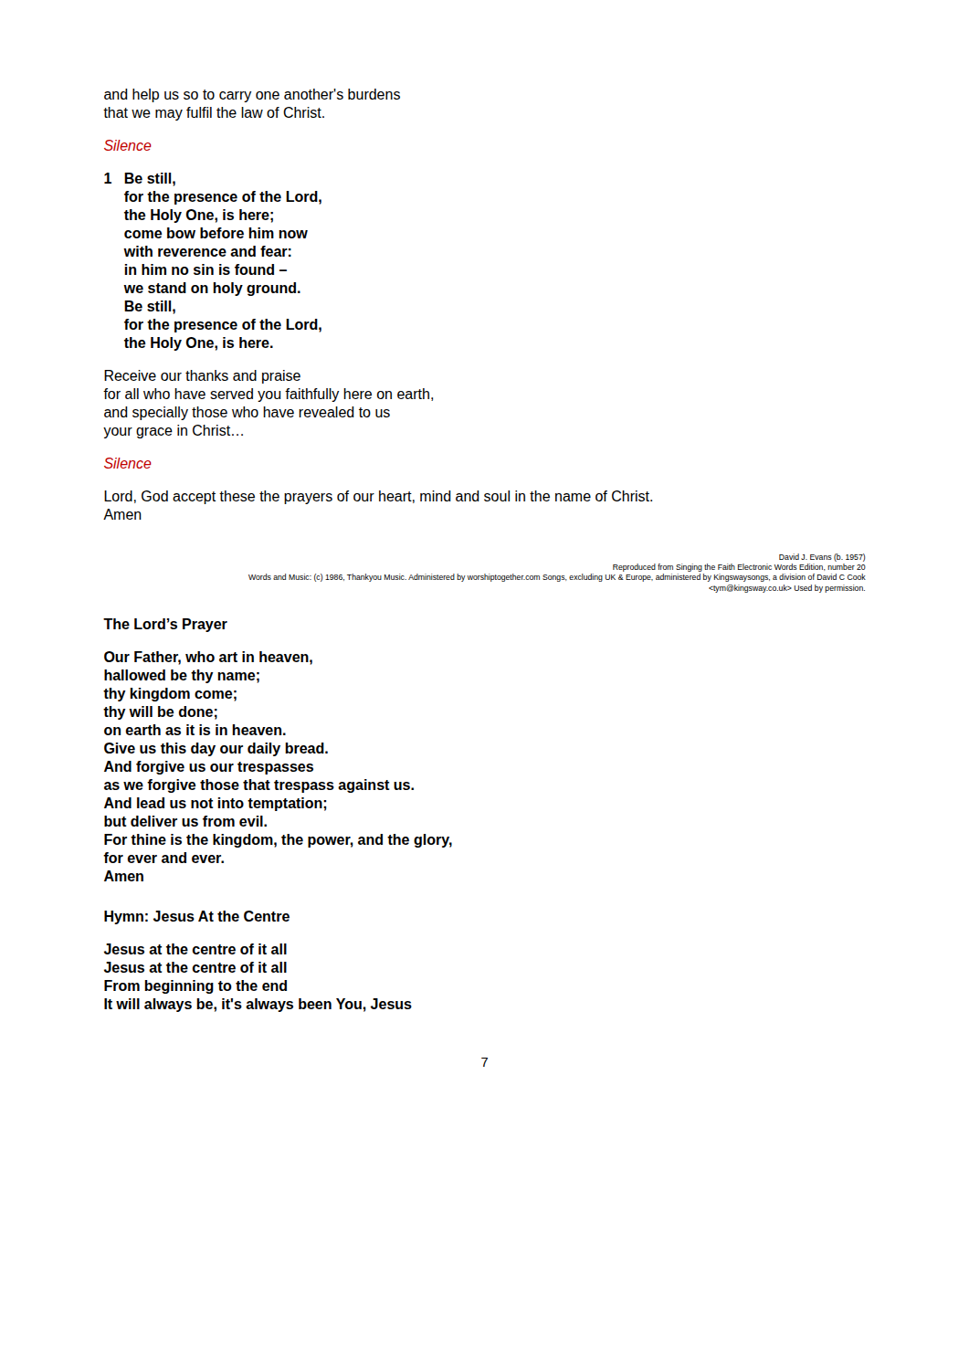and help us so to carry one another's burdens
that we may fulfil the law of Christ.
Silence
1 Be still,
for the presence of the Lord,
the Holy One, is here;
come bow before him now
with reverence and fear:
in him no sin is found –
we stand on holy ground.
Be still,
for the presence of the Lord,
the Holy One, is here.
Receive our thanks and praise
for all who have served you faithfully here on earth,
and specially those who have revealed to us
your grace in Christ…
Silence
Lord, God accept these the prayers of our heart, mind and soul in the name of Christ.
Amen
David J. Evans (b. 1957)
Reproduced from Singing the Faith Electronic Words Edition, number 20
Words and Music: (c) 1986, Thankyou Music. Administered by worshiptogether.com Songs, excluding UK & Europe, administered by Kingswaysongs, a division of David C Cook
<tym@kingsway.co.uk> Used by permission.
The Lord’s Prayer
Our Father, who art in heaven,
hallowed be thy name;
thy kingdom come;
thy will be done;
on earth as it is in heaven.
Give us this day our daily bread.
And forgive us our trespasses
as we forgive those that trespass against us.
And lead us not into temptation;
but deliver us from evil.
For thine is the kingdom, the power, and the glory,
for ever and ever.
Amen
Hymn: Jesus At the Centre
Jesus at the centre of it all
Jesus at the centre of it all
From beginning to the end
It will always be, it's always been You, Jesus
7